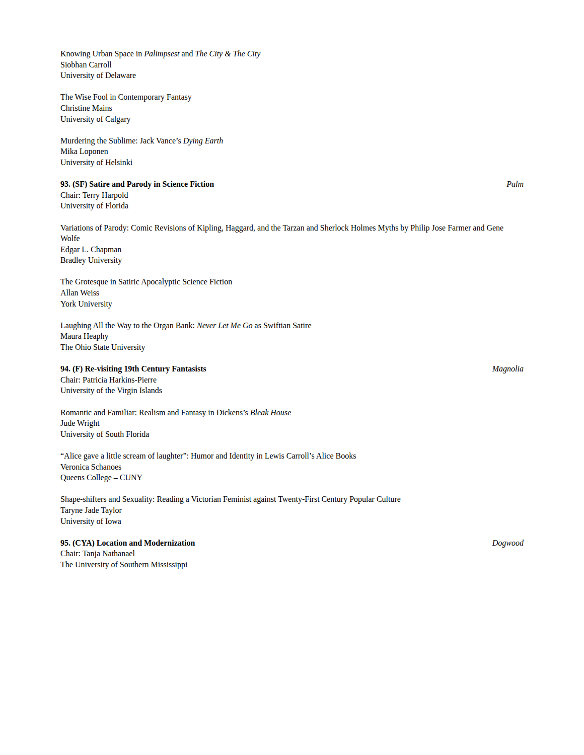Knowing Urban Space in Palimpsest and The City & The City
Siobhan Carroll
University of Delaware
The Wise Fool in Contemporary Fantasy
Christine Mains
University of Calgary
Murdering the Sublime: Jack Vance’s Dying Earth
Mika Loponen
University of Helsinki
93. (SF) Satire and Parody in Science Fiction Palm
Chair: Terry Harpold
University of Florida
Variations of Parody: Comic Revisions of Kipling, Haggard, and the Tarzan and Sherlock Holmes Myths by Philip Jose Farmer and Gene Wolfe
Edgar L. Chapman
Bradley University
The Grotesque in Satiric Apocalyptic Science Fiction
Allan Weiss
York University
Laughing All the Way to the Organ Bank: Never Let Me Go as Swiftian Satire
Maura Heaphy
The Ohio State University
94. (F) Re-visiting 19th Century Fantasists Magnolia
Chair: Patricia Harkins-Pierre
University of the Virgin Islands
Romantic and Familiar: Realism and Fantasy in Dickens’s Bleak House
Jude Wright
University of South Florida
“Alice gave a little scream of laughter”: Humor and Identity in Lewis Carroll’s Alice Books
Veronica Schanoes
Queens College – CUNY
Shape-shifters and Sexuality: Reading a Victorian Feminist against Twenty-First Century Popular Culture
Taryne Jade Taylor
University of Iowa
95. (CYA) Location and Modernization Dogwood
Chair: Tanja Nathanael
The University of Southern Mississippi